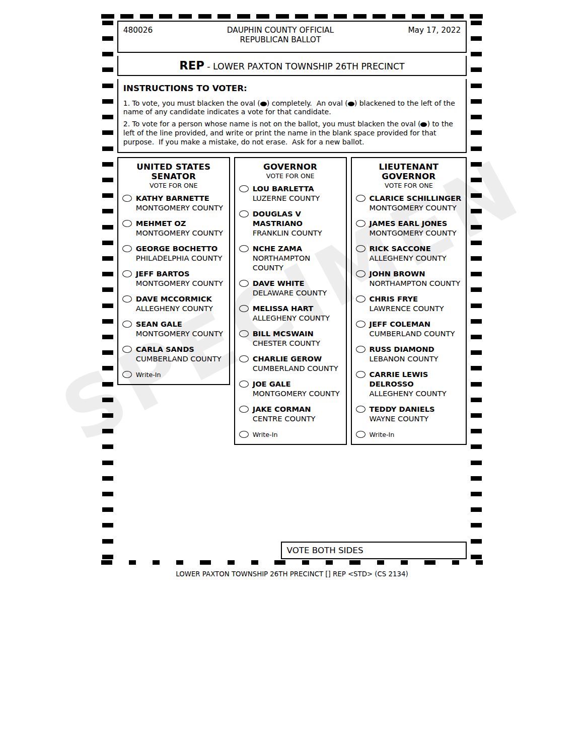SPECIMEN
480026
DAUPHIN COUNTY OFFICIAL
REPUBLICAN BALLOT
May 17, 2022
REP - LOWER PAXTON TOWNSHIP 26TH PRECINCT
INSTRUCTIONS TO VOTER:
1. To vote, you must blacken the oval ( ) completely. An oval ( ) blackened to the left of the name of any candidate indicates a vote for that candidate.
2. To vote for a person whose name is not on the ballot, you must blacken the oval ( ) to the left of the line provided, and write or print the name in the blank space provided for that purpose. If you make a mistake, do not erase. Ask for a new ballot.
UNITED STATES SENATOR
VOTE FOR ONE
KATHY BARNETTE
MONTGOMERY COUNTY
MEHMET OZ
MONTGOMERY COUNTY
GEORGE BOCHETTO
PHILADELPHIA COUNTY
JEFF BARTOS
MONTGOMERY COUNTY
DAVE MCCORMICK
ALLEGHENY COUNTY
SEAN GALE
MONTGOMERY COUNTY
CARLA SANDS
CUMBERLAND COUNTY
Write-In
GOVERNOR
VOTE FOR ONE
LOU BARLETTA
LUZERNE COUNTY
DOUGLAS V MASTRIANO
FRANKLIN COUNTY
NCHE ZAMA
NORTHAMPTON COUNTY
DAVE WHITE
DELAWARE COUNTY
MELISSA HART
ALLEGHENY COUNTY
BILL MCSWAIN
CHESTER COUNTY
CHARLIE GEROW
CUMBERLAND COUNTY
JOE GALE
MONTGOMERY COUNTY
JAKE CORMAN
CENTRE COUNTY
Write-In
LIEUTENANT GOVERNOR
VOTE FOR ONE
CLARICE SCHILLINGER
MONTGOMERY COUNTY
JAMES EARL JONES
MONTGOMERY COUNTY
RICK SACCONE
ALLEGHENY COUNTY
JOHN BROWN
NORTHAMPTON COUNTY
CHRIS FRYE
LAWRENCE COUNTY
JEFF COLEMAN
CUMBERLAND COUNTY
RUSS DIAMOND
LEBANON COUNTY
CARRIE LEWIS DELROSSO
ALLEGHENY COUNTY
TEDDY DANIELS
WAYNE COUNTY
Write-In
VOTE BOTH SIDES
LOWER PAXTON TOWNSHIP 26TH PRECINCT [] REP <STD> (CS 2134)